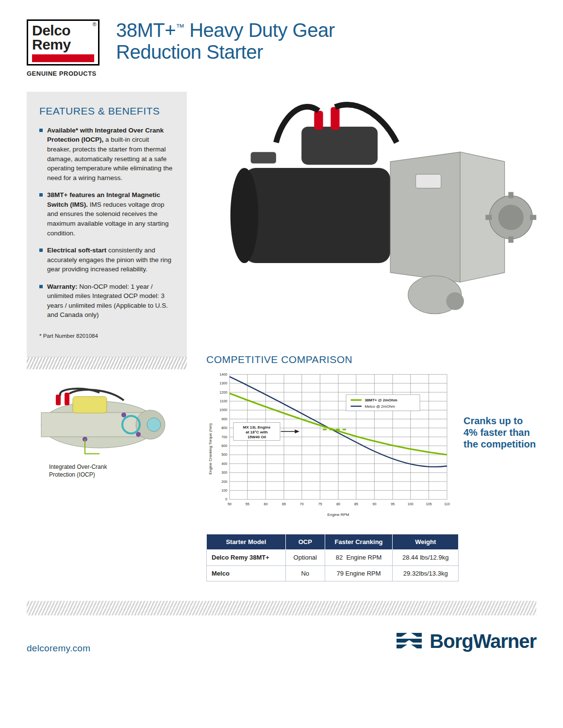® Delco
Remy
GENUINE PRODUCTS
38MT+™ Heavy Duty Gear
Reduction Starter
FEATURES & BENEFITS
Available* with Integrated Over Crank Protection (IOCP), a built-in circuit breaker, protects the starter from thermal damage, automatically resetting at a safe operating temperature while eliminating the need for a wiring harness.
38MT+ features an Integral Magnetic Switch (IMS). IMS reduces voltage drop and ensures the solenoid receives the maximum available voltage in any starting condition.
Electrical soft-start consistently and accurately engages the pinion with the ring gear providing increased reliability.
Warranty: Non-OCP model: 1 year / unlimited miles Integrated OCP model: 3 years / unlimited miles (Applicable to U.S. and Canada only)
* Part Number 8201084
Integrated Over-Crank
Protection (IOCP)
COMPETITIVE COMPARISON
Engine Cranking Torque (Nm) Engine RPM 0 100 200 300 400 500 600 700 800 900 1000 1100 1200 1300 1400 50 55 60 65 70 75 80 85 90 95 100 105 110 38MT+ @ 2mOhm Melco @ 2mOhm MX 13L Engine at 18°C with 15W40 Oil
Cranks up to 4% faster than the competition
| Starter Model | OCP | Faster Cranking | Weight |
| --- | --- | --- | --- |
| Delco Remy 38MT+ | Optional | 82 Engine RPM | 28.44 lbs/12.9kg |
| Melco | No | 79 Engine RPM | 29.32lbs/13.3kg |
delcoremy.com
BorgWarner